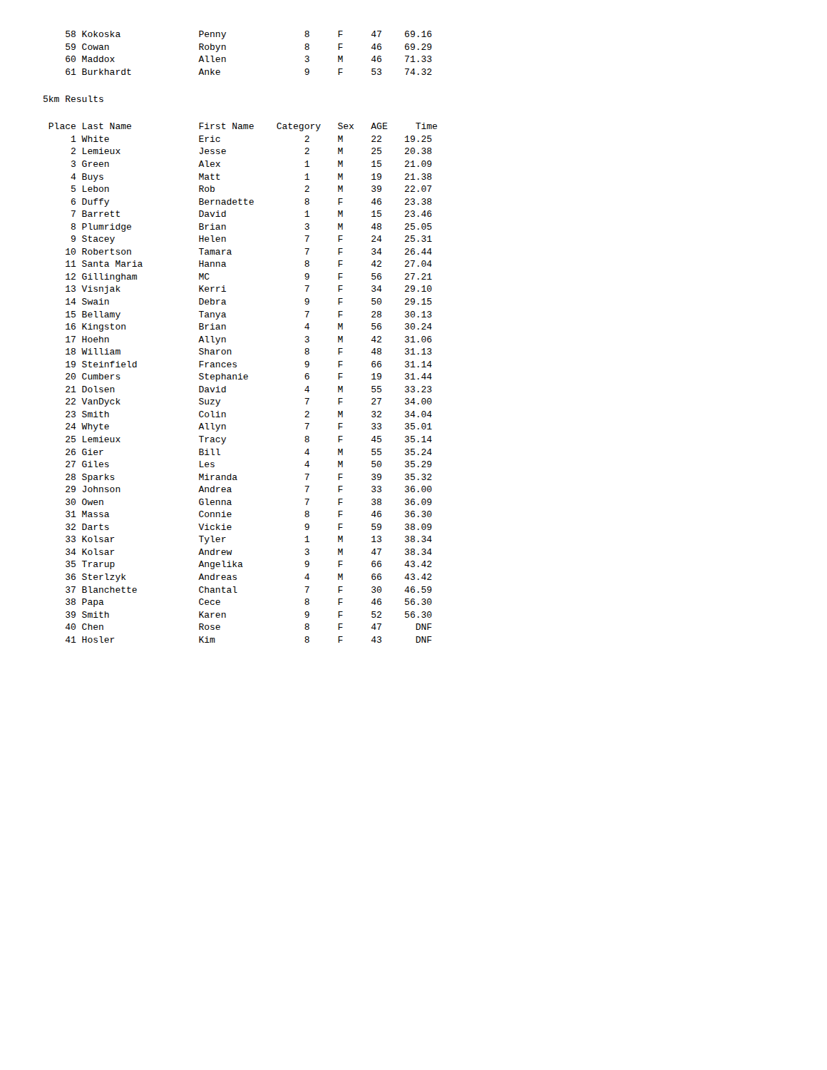58 Kokoska              Penny              8     F     47    69.16
    59 Cowan                Robyn              8     F     46    69.29
    60 Maddox               Allen              3     M     46    71.33
    61 Burkhardt            Anke               9     F     53    74.32
5km Results
 Place Last Name            First Name    Category   Sex   AGE     Time
     1 White                Eric               2     M     22    19.25
     2 Lemieux              Jesse              2     M     25    20.38
     3 Green                Alex               1     M     15    21.09
     4 Buys                 Matt               1     M     19    21.38
     5 Lebon                Rob                2     M     39    22.07
     6 Duffy                Bernadette         8     F     46    23.38
     7 Barrett              David              1     M     15    23.46
     8 Plumridge            Brian              3     M     48    25.05
     9 Stacey               Helen              7     F     24    25.31
    10 Robertson            Tamara             7     F     34    26.44
    11 Santa Maria          Hanna              8     F     42    27.04
    12 Gillingham           MC                 9     F     56    27.21
    13 Visnjak              Kerri              7     F     34    29.10
    14 Swain                Debra              9     F     50    29.15
    15 Bellamy              Tanya              7     F     28    30.13
    16 Kingston             Brian              4     M     56    30.24
    17 Hoehn                Allyn              3     M     42    31.06
    18 William              Sharon             8     F     48    31.13
    19 Steinfield           Frances            9     F     66    31.14
    20 Cumbers              Stephanie          6     F     19    31.44
    21 Dolsen               David              4     M     55    33.23
    22 VanDyck              Suzy               7     F     27    34.00
    23 Smith                Colin              2     M     32    34.04
    24 Whyte                Allyn              7     F     33    35.01
    25 Lemieux              Tracy              8     F     45    35.14
    26 Gier                 Bill               4     M     55    35.24
    27 Giles                Les                4     M     50    35.29
    28 Sparks               Miranda            7     F     39    35.32
    29 Johnson              Andrea             7     F     33    36.00
    30 Owen                 Glenna             7     F     38    36.09
    31 Massa                Connie             8     F     46    36.30
    32 Darts                Vickie             9     F     59    38.09
    33 Kolsar               Tyler              1     M     13    38.34
    34 Kolsar               Andrew             3     M     47    38.34
    35 Trarup               Angelika           9     F     66    43.42
    36 Sterlzyk             Andreas            4     M     66    43.42
    37 Blanchette           Chantal            7     F     30    46.59
    38 Papa                 Cece               8     F     46    56.30
    39 Smith                Karen              9     F     52    56.30
    40 Chen                 Rose               8     F     47      DNF
    41 Hosler               Kim                8     F     43      DNF